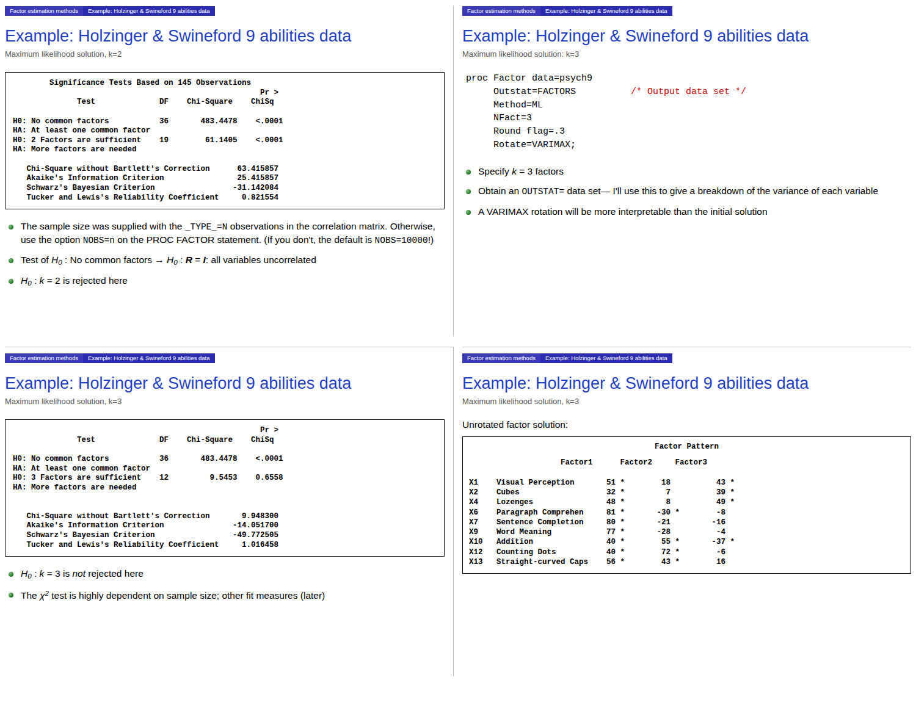Factor estimation methods Example: Holzinger & Swineford 9 abilities data
Example: Holzinger & Swineford 9 abilities data
Maximum likelihood solution, k=2
        Significance Tests Based on 145 Observations
                                                      Pr >
              Test              DF    Chi-Square    ChiSq

H0: No common factors           36       483.4478    <.0001
HA: At least one common factor
H0: 2 Factors are sufficient    19        61.1405    <.0001
HA: More factors are needed

   Chi-Square without Bartlett's Correction      63.415857
   Akaike's Information Criterion                25.415857
   Schwarz's Bayesian Criterion                 -31.142084
   Tucker and Lewis's Reliability Coefficient     0.821554
The sample size was supplied with the _TYPE_=N observations in the correlation matrix. Otherwise, use the option NOBS=n on the PROC FACTOR statement. (If you don't, the default is NOBS=10000!)
Test of H0 : No common factors → H0 : R = I: all variables uncorrelated
H0 : k = 2 is rejected here
Factor estimation methods Example: Holzinger & Swineford 9 abilities data
Example: Holzinger & Swineford 9 abilities data
Maximum likelihood solution: k=3
proc Factor data=psych9
     Outstat=FACTORS          /* Output data set */
     Method=ML
     NFact=3
     Round flag=.3
     Rotate=VARIMAX;
Specify k = 3 factors
Obtain an OUTSTAT= data set— I'll use this to give a breakdown of the variance of each variable
A VARIMAX rotation will be more interpretable than the initial solution
Factor estimation methods Example: Holzinger & Swineford 9 abilities data
Example: Holzinger & Swineford 9 abilities data
Maximum likelihood solution, k=3
                                                      Pr >
              Test              DF    Chi-Square    ChiSq

H0: No common factors           36       483.4478    <.0001
HA: At least one common factor
H0: 3 Factors are sufficient    12         9.5453    0.6558
HA: More factors are needed


   Chi-Square without Bartlett's Correction       9.948300
   Akaike's Information Criterion               -14.051700
   Schwarz's Bayesian Criterion                 -49.772505
   Tucker and Lewis's Reliability Coefficient     1.016458
H0 : k = 3 is not rejected here
The χ2 test is highly dependent on sample size; other fit measures (later)
Factor estimation methods Example: Holzinger & Swineford 9 abilities data
Example: Holzinger & Swineford 9 abilities data
Maximum likelihood solution, k=3
Unrotated factor solution:
Factor Pattern Factor1 Factor2 Factor3 X1 Visual Perception 51 * 18 43 * X2 Cubes 32 * 7 39 * X4 Lozenges 48 * 8 49 * X6 Paragraph Comprehen 81 * -30 * -8 X7 Sentence Completion 80 * -21 -16 X9 Word Meaning 77 * -28 -4 X10 Addition 40 * 55 * -37 * X12 Counting Dots 40 * 72 * -6 X13 Straight-curved Caps 56 * 43 * 16